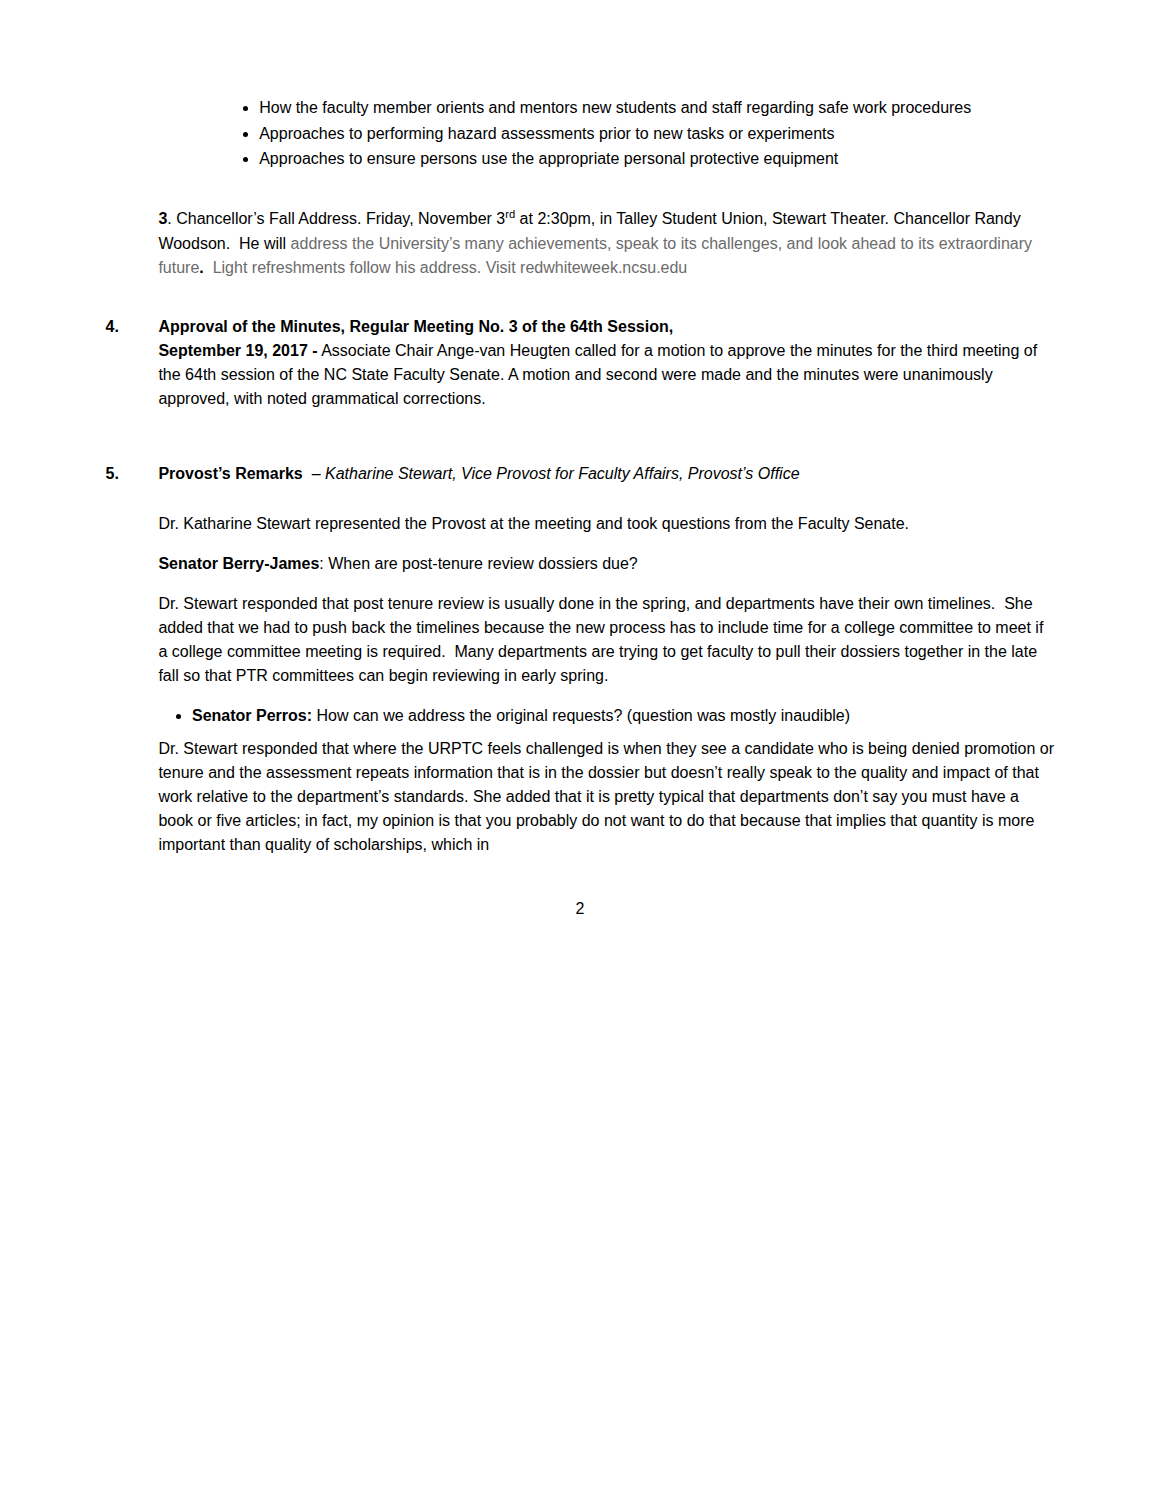How the faculty member orients and mentors new students and staff regarding safe work procedures
Approaches to performing hazard assessments prior to new tasks or experiments
Approaches to ensure persons use the appropriate personal protective equipment
3. Chancellor’s Fall Address. Friday, November 3rd at 2:30pm, in Talley Student Union, Stewart Theater. Chancellor Randy Woodson. He will address the University’s many achievements, speak to its challenges, and look ahead to its extraordinary future. Light refreshments follow his address. Visit redwhiteweek.ncsu.edu
4.
Approval of the Minutes, Regular Meeting No. 3 of the 64th Session,
September 19, 2017 - Associate Chair Ange-van Heugten called for a motion to approve the minutes for the third meeting of the 64th session of the NC State Faculty Senate. A motion and second were made and the minutes were unanimously approved, with noted grammatical corrections.
5.
Provost’s Remarks – Katharine Stewart, Vice Provost for Faculty Affairs, Provost’s Office
Dr. Katharine Stewart represented the Provost at the meeting and took questions from the Faculty Senate.
Senator Berry-James: When are post-tenure review dossiers due?
Dr. Stewart responded that post tenure review is usually done in the spring, and departments have their own timelines. She added that we had to push back the timelines because the new process has to include time for a college committee to meet if a college committee meeting is required. Many departments are trying to get faculty to pull their dossiers together in the late fall so that PTR committees can begin reviewing in early spring.
Senator Perros: How can we address the original requests? (question was mostly inaudible)
Dr. Stewart responded that where the URPTC feels challenged is when they see a candidate who is being denied promotion or tenure and the assessment repeats information that is in the dossier but doesn’t really speak to the quality and impact of that work relative to the department’s standards. She added that it is pretty typical that departments don’t say you must have a book or five articles; in fact, my opinion is that you probably do not want to do that because that implies that quantity is more important than quality of scholarships, which in
2